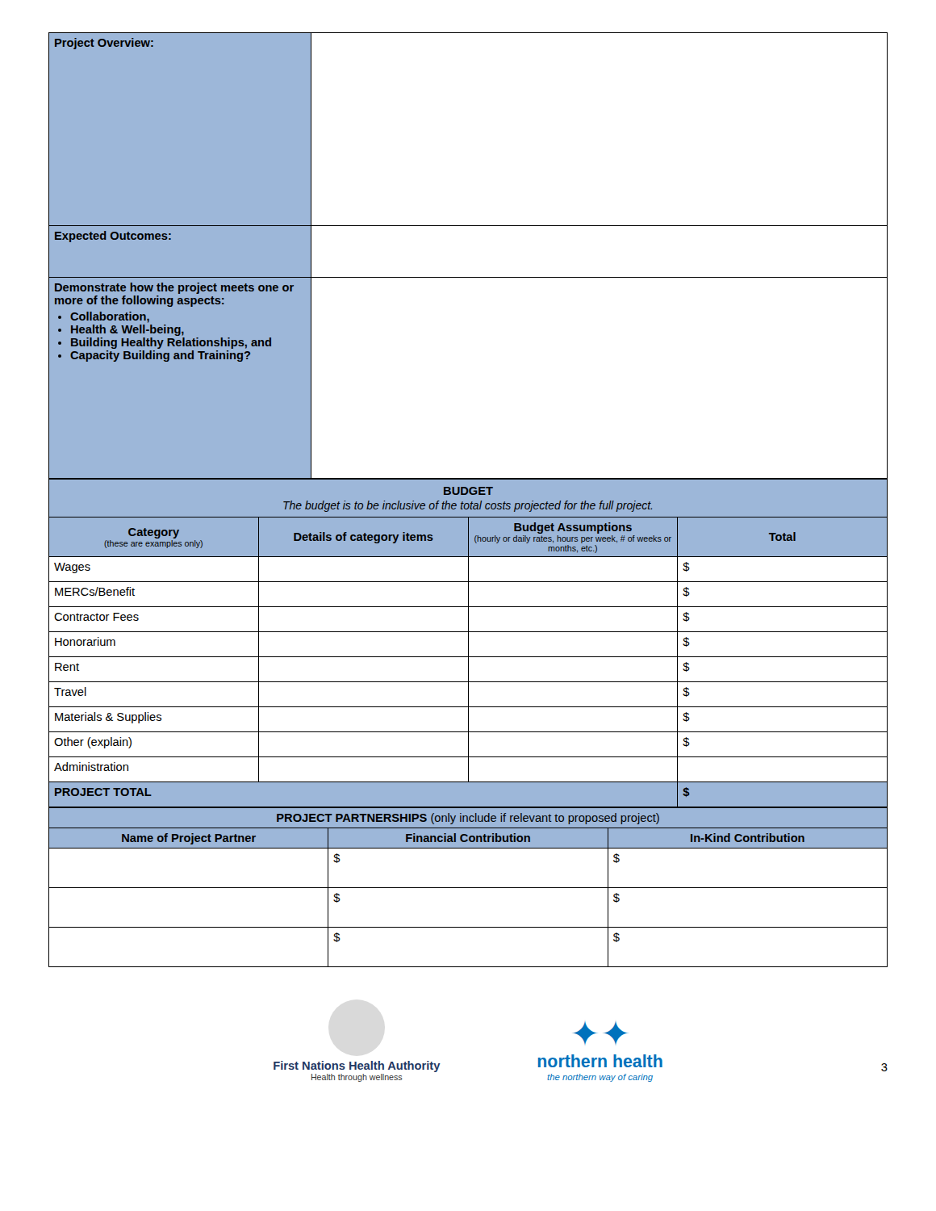| Project Overview: | |
| Expected Outcomes: | |
| Demonstrate how the project meets one or more of the following aspects: Collaboration, Health & Well-being, Building Healthy Relationships, and Capacity Building and Training? | |
| BUDGET The budget is to be inclusive of the total costs projected for the full project. |
| Category (these are examples only) | Details of category items | Budget Assumptions (hourly or daily rates, hours per week, # of weeks or months, etc.) | Total |
| Wages | | | $ |
| MERCs/Benefit | | | $ |
| Contractor Fees | | | $ |
| Honorarium | | | $ |
| Rent | | | $ |
| Travel | | | $ |
| Materials & Supplies | | | $ |
| Other (explain) | | | $ |
| Administration | | | |
| PROJECT TOTAL | $ |
| PROJECT PARTNERSHIPS (only include if relevant to proposed project) |
| Name of Project Partner | Financial Contribution | In-Kind Contribution |
| | $ | $ |
| | $ | $ |
| | $ | $ |
First Nations Health Authority
Health through wellness
✦✦
northern health
the northern way of caring
3